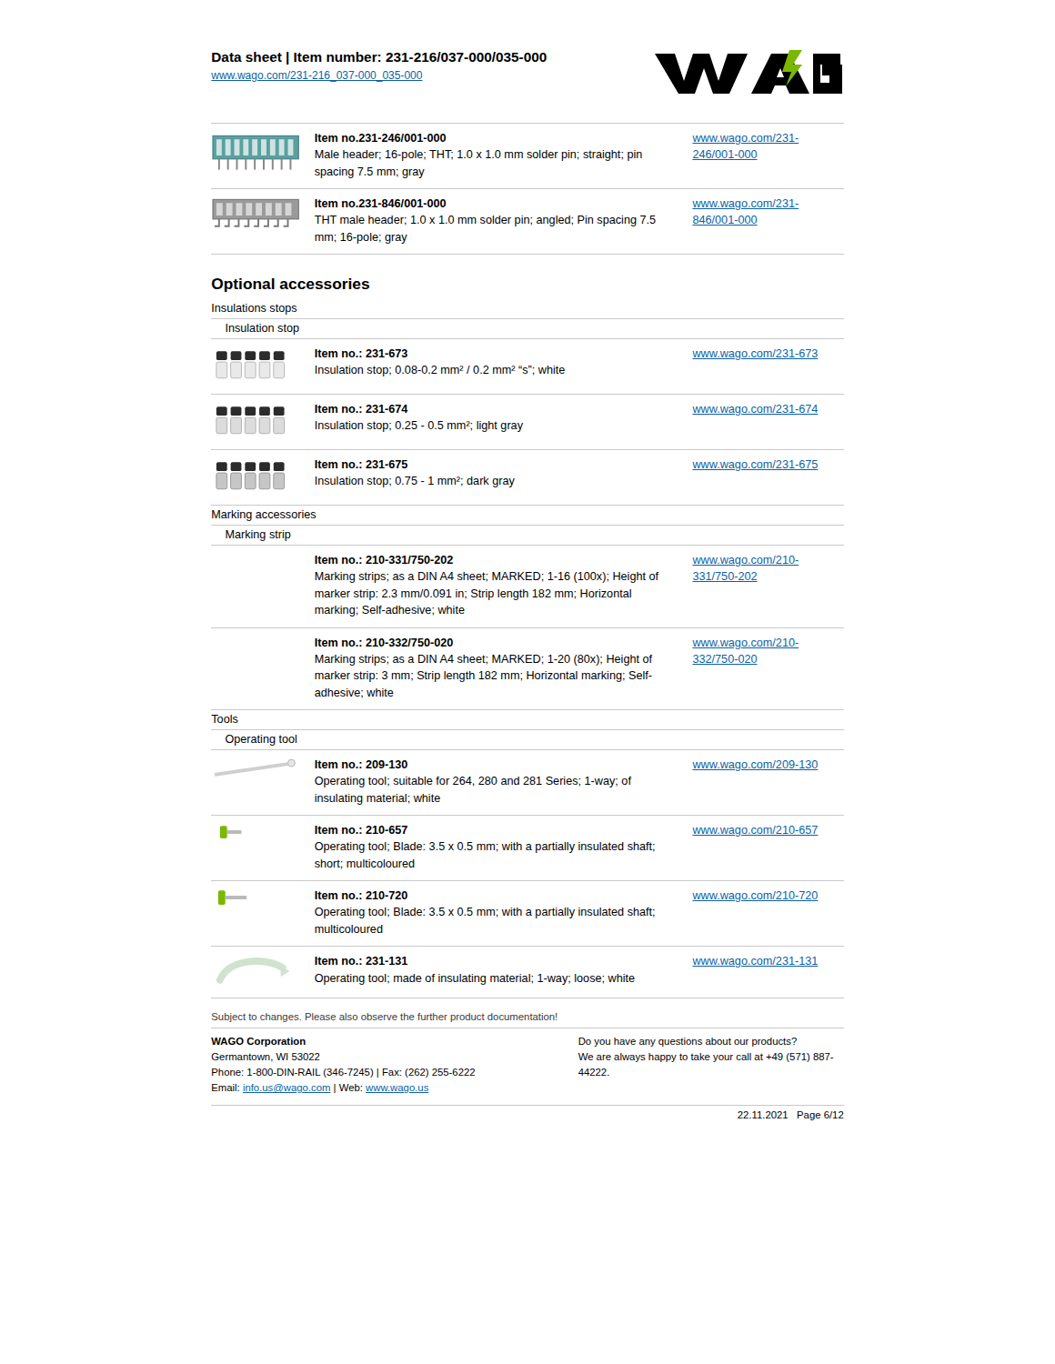Data sheet | Item number: 231-216/037-000/035-000
www.wago.com/231-216_037-000_035-000
Item no.231-246/001-000
Male header; 16-pole; THT; 1.0 x 1.0 mm solder pin; straight; pin spacing 7.5 mm; gray
www.wago.com/231-246/001-000
Item no.231-846/001-000
THT male header; 1.0 x 1.0 mm solder pin; angled; Pin spacing 7.5 mm; 16-pole; gray
www.wago.com/231-846/001-000
Optional accessories
Insulations stops
Insulation stop
Item no.: 231-673
Insulation stop; 0.08-0.2 mm² / 0.2 mm² “s”; white
www.wago.com/231-673
Item no.: 231-674
Insulation stop; 0.25 - 0.5 mm²; light gray
www.wago.com/231-674
Item no.: 231-675
Insulation stop; 0.75 - 1 mm²; dark gray
www.wago.com/231-675
Marking accessories
Marking strip
Item no.: 210-331/750-202
Marking strips; as a DIN A4 sheet; MARKED; 1-16 (100x); Height of marker strip: 2.3 mm/0.091 in; Strip length 182 mm; Horizontal marking; Self-adhesive; white
www.wago.com/210-331/750-202
Item no.: 210-332/750-020
Marking strips; as a DIN A4 sheet; MARKED; 1-20 (80x); Height of marker strip: 3 mm; Strip length 182 mm; Horizontal marking; Self-adhesive; white
www.wago.com/210-332/750-020
Tools
Operating tool
Item no.: 209-130
Operating tool; suitable for 264, 280 and 281 Series; 1-way; of insulating material; white
www.wago.com/209-130
Item no.: 210-657
Operating tool; Blade: 3.5 x 0.5 mm; with a partially insulated shaft; short; multicoloured
www.wago.com/210-657
Item no.: 210-720
Operating tool; Blade: 3.5 x 0.5 mm; with a partially insulated shaft; multicoloured
www.wago.com/210-720
Item no.: 231-131
Operating tool; made of insulating material; 1-way; loose; white
www.wago.com/231-131
Subject to changes. Please also observe the further product documentation!
WAGO Corporation
Germantown, WI 53022
Phone: 1-800-DIN-RAIL (346-7245) | Fax: (262) 255-6222
Email: info.us@wago.com | Web: www.wago.us
Do you have any questions about our products?
We are always happy to take your call at +49 (571) 887-44222.
22.11.2021 Page 6/12